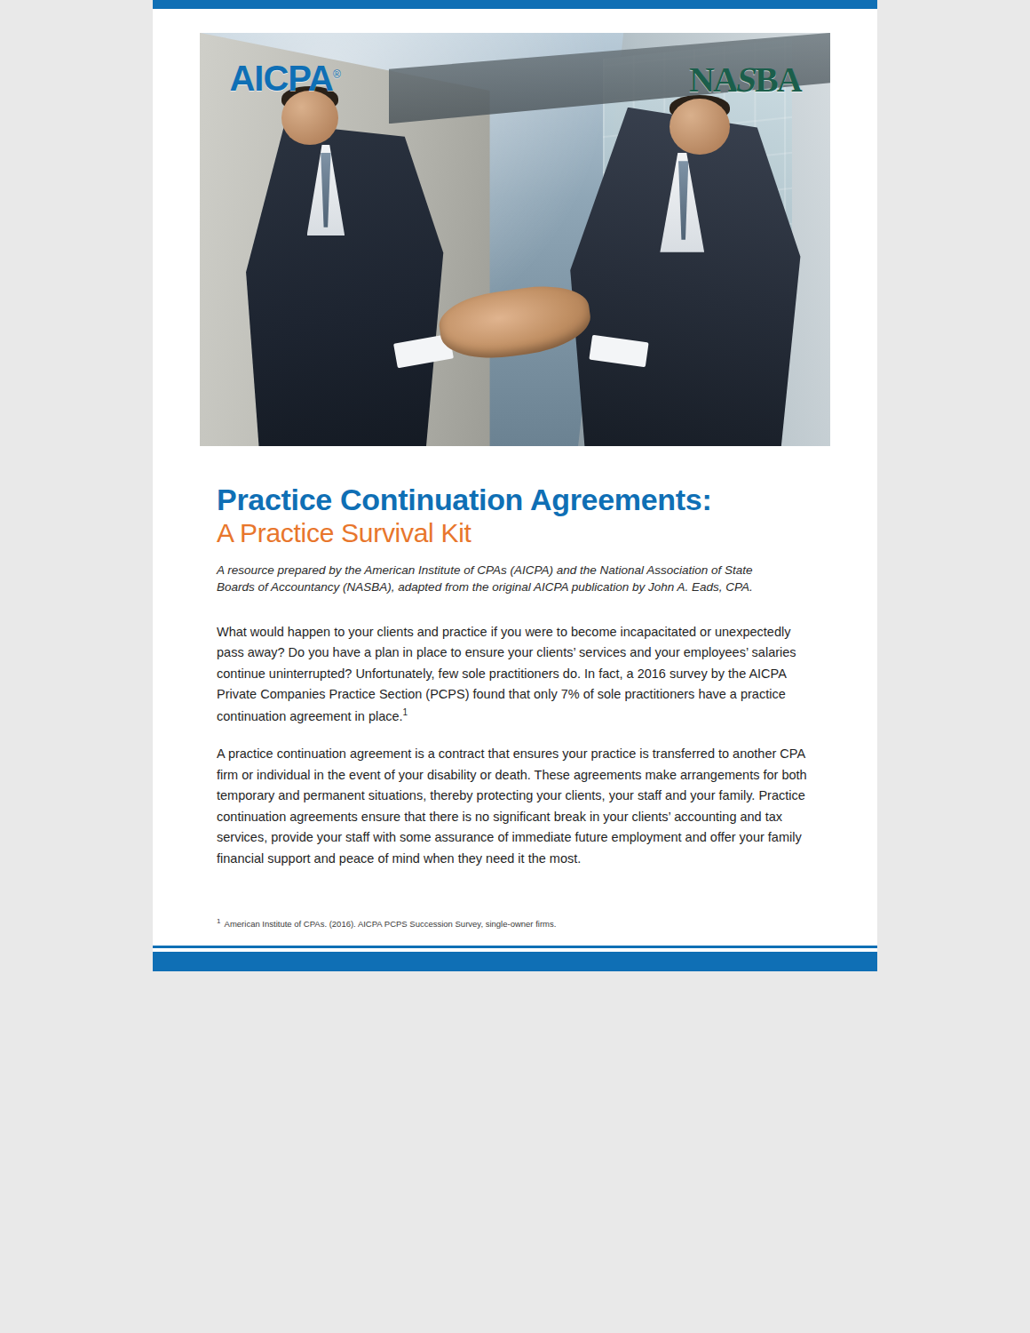AICPA®
NASBA
Practice Continuation Agreements: A Practice Survival Kit
A resource prepared by the American Institute of CPAs (AICPA) and the National Association of State Boards of Accountancy (NASBA), adapted from the original AICPA publication by John A. Eads, CPA.
What would happen to your clients and practice if you were to become incapacitated or unexpectedly pass away? Do you have a plan in place to ensure your clients’ services and your employees’ salaries continue uninterrupted? Unfortunately, few sole practitioners do. In fact, a 2016 survey by the AICPA Private Companies Practice Section (PCPS) found that only 7% of sole practitioners have a practice continuation agreement in place.1
A practice continuation agreement is a contract that ensures your practice is transferred to another CPA firm or individual in the event of your disability or death. These agreements make arrangements for both temporary and permanent situations, thereby protecting your clients, your staff and your family. Practice continuation agreements ensure that there is no significant break in your clients’ accounting and tax services, provide your staff with some assurance of immediate future employment and offer your family financial support and peace of mind when they need it the most.
1 American Institute of CPAs. (2016). AICPA PCPS Succession Survey, single-owner firms.